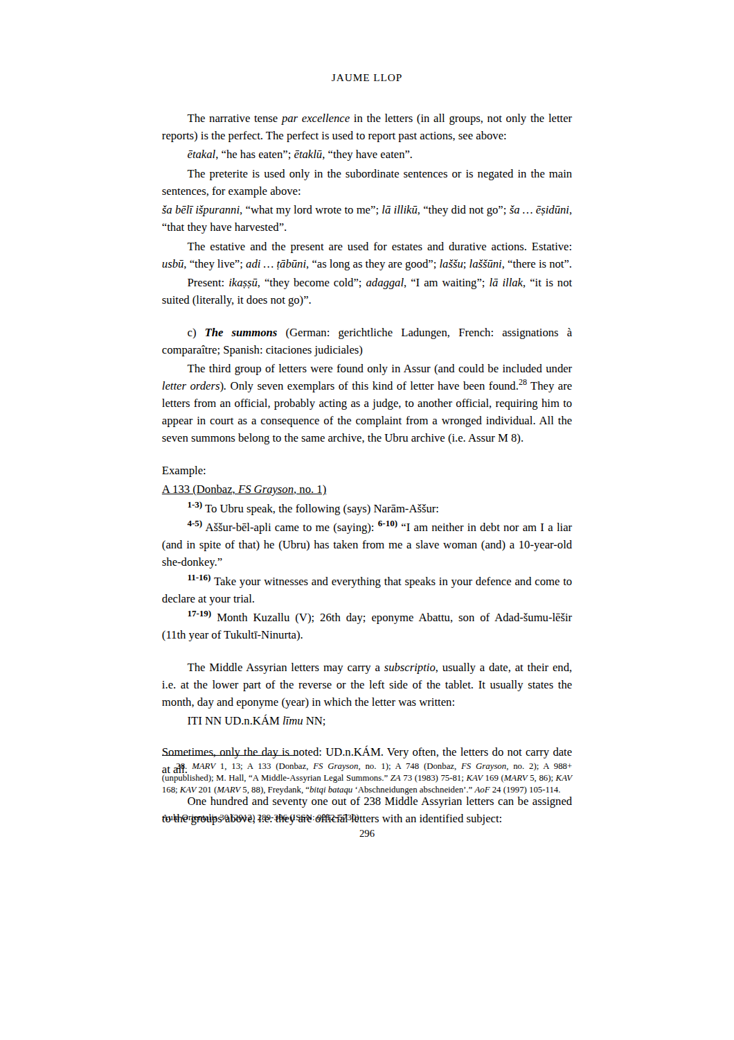JAUME LLOP
The narrative tense par excellence in the letters (in all groups, not only the letter reports) is the perfect. The perfect is used to report past actions, see above:
ētakal, “he has eaten”; ētaklū, “they have eaten”.
The preterite is used only in the subordinate sentences or is negated in the main sentences, for example above:
ša bēlī išpuranni, “what my lord wrote to me”; lā illikū, “they did not go”; ša … ēṣidūni, “that they have harvested”.
The estative and the present are used for estates and durative actions. Estative: usbū, “they live”; adi … ṭābūni, “as long as they are good”; laššu; laššūni, “there is not”.
Present: ikaṣṣū, “they become cold”; adaggal, “I am waiting”; lā illak, “it is not suited (literally, it does not go)”.
c) The summons (German: gerichtliche Ladungen, French: assignations à comparaître; Spanish: citaciones judiciales)
The third group of letters were found only in Assur (and could be included under letter orders). Only seven exemplars of this kind of letter have been found.28 They are letters from an official, probably acting as a judge, to another official, requiring him to appear in court as a consequence of the complaint from a wronged individual. All the seven summons belong to the same archive, the Ubru archive (i.e. Assur M 8).
Example:
A 133 (Donbaz, FS Grayson, no. 1)
1-3) To Ubru speak, the following (says) Narām-Aššur:
4-5) Aššur-bēl-apli came to me (saying): 6-10) “I am neither in debt nor am I a liar (and in spite of that) he (Ubru) has taken from me a slave woman (and) a 10-year-old she-donkey.”
11-16) Take your witnesses and everything that speaks in your defence and come to declare at your trial.
17-19) Month Kuzallu (V); 26th day; eponyme Abattu, son of Adad-šumu-lēšir (11th year of Tukultī-Ninurta).
The Middle Assyrian letters may carry a subscriptio, usually a date, at their end, i.e. at the lower part of the reverse or the left side of the tablet. It usually states the month, day and eponyme (year) in which the letter was written:
ITI NN UD.n.KÁM līmu NN;
Sometimes, only the day is noted: UD.n.KÁM. Very often, the letters do not carry date at all.
One hundred and seventy one out of 238 Middle Assyrian letters can be assigned to the groups above, i.e. they are official letters with an identified subject:
28. MARV 1, 13; A 133 (Donbaz, FS Grayson, no. 1); A 748 (Donbaz, FS Grayson, no. 2); A 988+ (unpublished); M. Hall, “A Middle-Assyrian Legal Summons.” ZA 73 (1983) 75-81; KAV 169 (MARV 5, 86); KAV 168; KAV 201 (MARV 5, 88), Freydank, “bitqi bataqu ‘Abschneidungen abschneiden’.” AoF 24 (1997) 105-114.
Aula Orientalis 30 (2012) 289-306 (ISSN: 0212-5730)
296